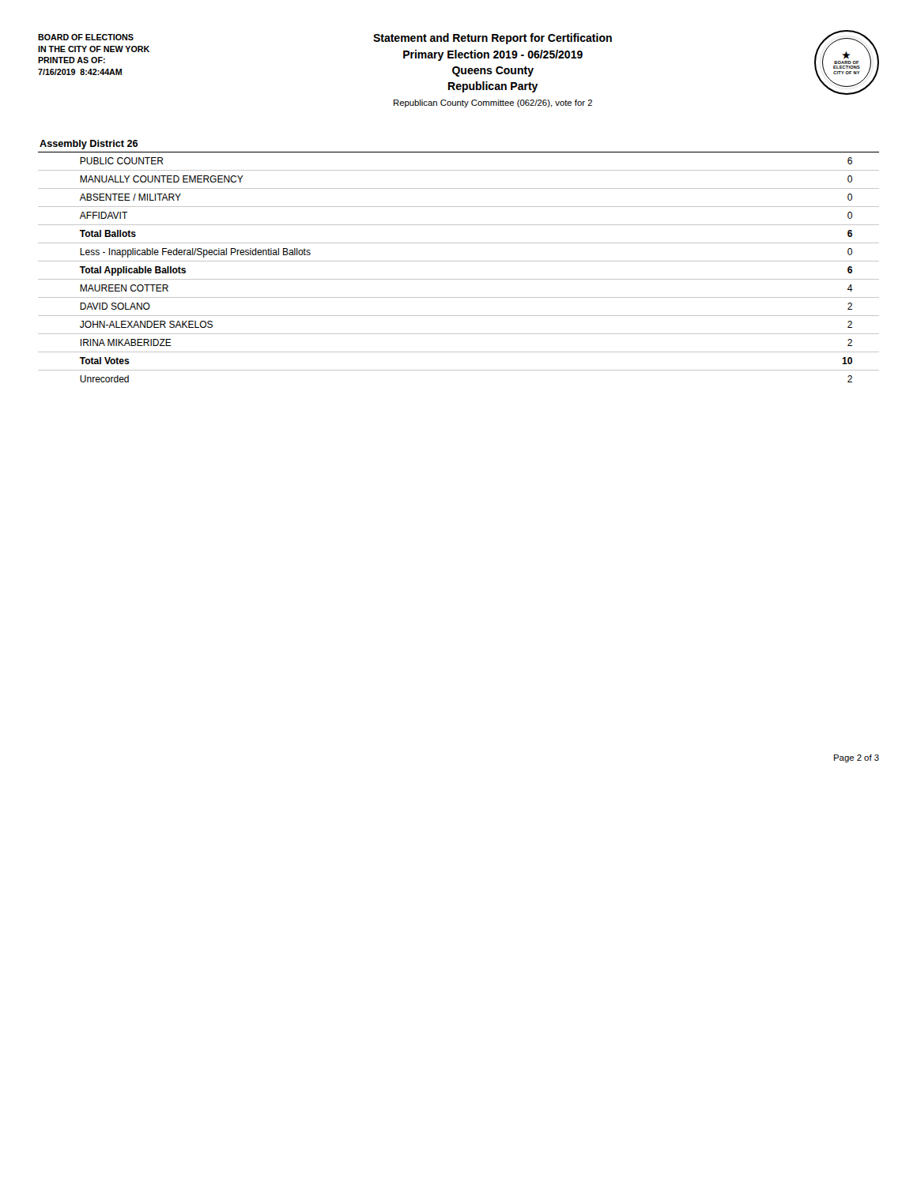BOARD OF ELECTIONS
IN THE CITY OF NEW YORK
PRINTED AS OF:
7/16/2019 8:42:44AM
Statement and Return Report for Certification
Primary Election 2019 - 06/25/2019
Queens County
Republican Party
Republican County Committee (062/26), vote for 2
★
BOARD OF
ELECTIONS
CITY OF NY
Assembly District 26
| PUBLIC COUNTER | 6 |
| MANUALLY COUNTED EMERGENCY | 0 |
| ABSENTEE / MILITARY | 0 |
| AFFIDAVIT | 0 |
| Total Ballots | 6 |
| Less - Inapplicable Federal/Special Presidential Ballots | 0 |
| Total Applicable Ballots | 6 |
| MAUREEN COTTER | 4 |
| DAVID SOLANO | 2 |
| JOHN-ALEXANDER SAKELOS | 2 |
| IRINA MIKABERIDZE | 2 |
| Total Votes | 10 |
| Unrecorded | 2 |
Page 2 of 3